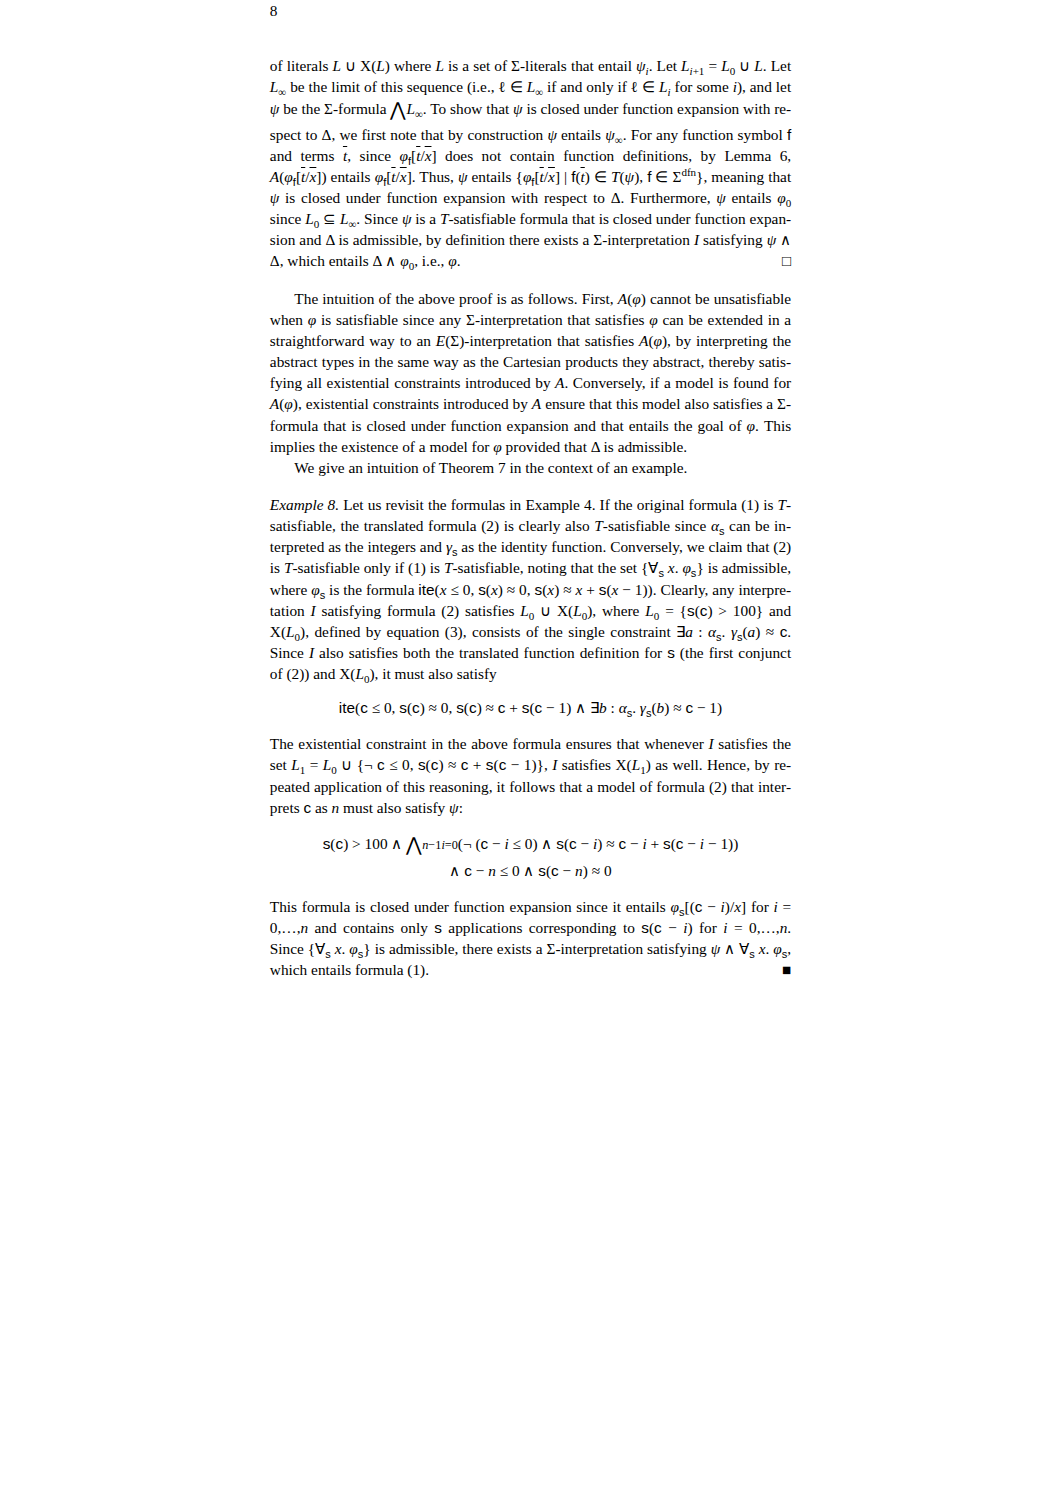8
of literals L ∪ X(L) where L is a set of Σ-literals that entail ψi. Let Li+1 = L0 ∪ L. Let L∞ be the limit of this sequence (i.e., ℓ ∈ L∞ if and only if ℓ ∈ Li for some i), and let ψ be the Σ-formula ⋀L∞. To show that ψ is closed under function expansion with respect to Δ, we first note that by construction ψ entails ψ∞. For any function symbol f and terms t, since φf[t/x] does not contain function definitions, by Lemma 6, A(φf[t/x]) entails φf[t/x]. Thus, ψ entails {φf[t/x] | f(t) ∈ T(ψ), f ∈ Σdfn}, meaning that ψ is closed under function expansion with respect to Δ. Furthermore, ψ entails φ0 since L0 ⊆ L∞. Since ψ is a T-satisfiable formula that is closed under function expansion and Δ is admissible, by definition there exists a Σ-interpretation I satisfying ψ ∧ Δ, which entails Δ ∧ φ0, i.e., φ.□
The intuition of the above proof is as follows. First, A(φ) cannot be unsatisfiable when φ is satisfiable since any Σ-interpretation that satisfies φ can be extended in a straightforward way to an E(Σ)-interpretation that satisfies A(φ), by interpreting the abstract types in the same way as the Cartesian products they abstract, thereby satisfying all existential constraints introduced by A. Conversely, if a model is found for A(φ), existential constraints introduced by A ensure that this model also satisfies a Σ-formula that is closed under function expansion and that entails the goal of φ. This implies the existence of a model for φ provided that Δ is admissible.
We give an intuition of Theorem 7 in the context of an example.
Example 8. Let us revisit the formulas in Example 4. If the original formula (1) is T-satisfiable, the translated formula (2) is clearly also T-satisfiable since αs can be interpreted as the integers and γs as the identity function. Conversely, we claim that (2) is T-satisfiable only if (1) is T-satisfiable, noting that the set {∀s x. φs} is admissible, where φs is the formula ite(x ≤ 0, s(x) ≈ 0, s(x) ≈ x + s(x − 1)). Clearly, any interpretation I satisfying formula (2) satisfies L0 ∪ X(L0), where L0 = {s(c) > 100} and X(L0), defined by equation (3), consists of the single constraint ∃a : αs. γs(a) ≈ c. Since I also satisfies both the translated function definition for s (the first conjunct of (2)) and X(L0), it must also satisfy
ite(c ≤ 0, s(c) ≈ 0, s(c) ≈ c + s(c − 1) ∧ ∃b : αs. γs(b) ≈ c − 1)
The existential constraint in the above formula ensures that whenever I satisfies the set L1 = L0 ∪ {¬ c ≤ 0, s(c) ≈ c + s(c − 1)}, I satisfies X(L1) as well. Hence, by repeated application of this reasoning, it follows that a model of formula (2) that interprets c as n must also satisfy ψ:
s(c) > 100 ∧ ⋀n−1 i=0(¬ (c − i ≤ 0) ∧ s(c − i) ≈ c − i + s(c − i − 1))
∧ c − n ≤ 0 ∧ s(c − n) ≈ 0
This formula is closed under function expansion since it entails φs[(c − i)/x] for i = 0,…,n and contains only s applications corresponding to s(c − i) for i = 0,…,n. Since {∀s x. φs} is admissible, there exists a Σ-interpretation satisfying ψ ∧ ∀s x. φs, which entails formula (1).■